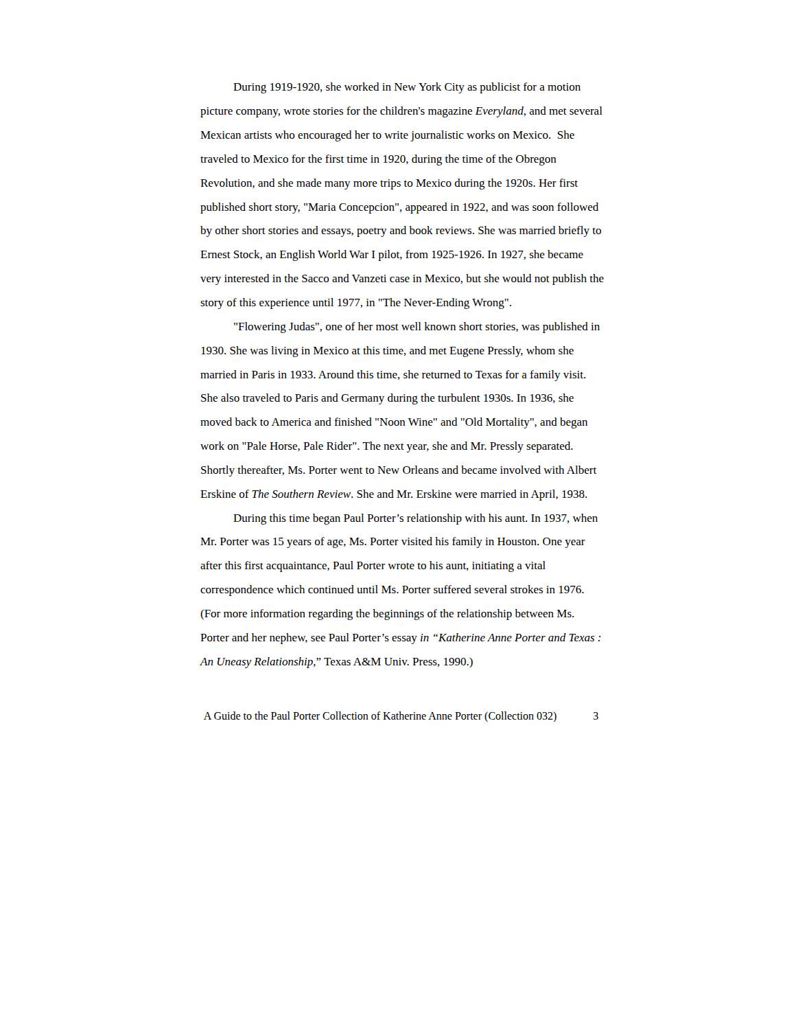During 1919-1920, she worked in New York City as publicist for a motion picture company, wrote stories for the children's magazine Everyland, and met several Mexican artists who encouraged her to write journalistic works on Mexico. She traveled to Mexico for the first time in 1920, during the time of the Obregon Revolution, and she made many more trips to Mexico during the 1920s. Her first published short story, "Maria Concepcion", appeared in 1922, and was soon followed by other short stories and essays, poetry and book reviews. She was married briefly to Ernest Stock, an English World War I pilot, from 1925-1926. In 1927, she became very interested in the Sacco and Vanzeti case in Mexico, but she would not publish the story of this experience until 1977, in "The Never-Ending Wrong".
"Flowering Judas", one of her most well known short stories, was published in 1930. She was living in Mexico at this time, and met Eugene Pressly, whom she married in Paris in 1933. Around this time, she returned to Texas for a family visit. She also traveled to Paris and Germany during the turbulent 1930s. In 1936, she moved back to America and finished "Noon Wine" and "Old Mortality", and began work on "Pale Horse, Pale Rider". The next year, she and Mr. Pressly separated. Shortly thereafter, Ms. Porter went to New Orleans and became involved with Albert Erskine of The Southern Review. She and Mr. Erskine were married in April, 1938.
During this time began Paul Porter’s relationship with his aunt. In 1937, when Mr. Porter was 15 years of age, Ms. Porter visited his family in Houston. One year after this first acquaintance, Paul Porter wrote to his aunt, initiating a vital correspondence which continued until Ms. Porter suffered several strokes in 1976. (For more information regarding the beginnings of the relationship between Ms. Porter and her nephew, see Paul Porter’s essay in “Katherine Anne Porter and Texas : An Uneasy Relationship,” Texas A&M Univ. Press, 1990.)
A Guide to the Paul Porter Collection of Katherine Anne Porter (Collection 032) 3